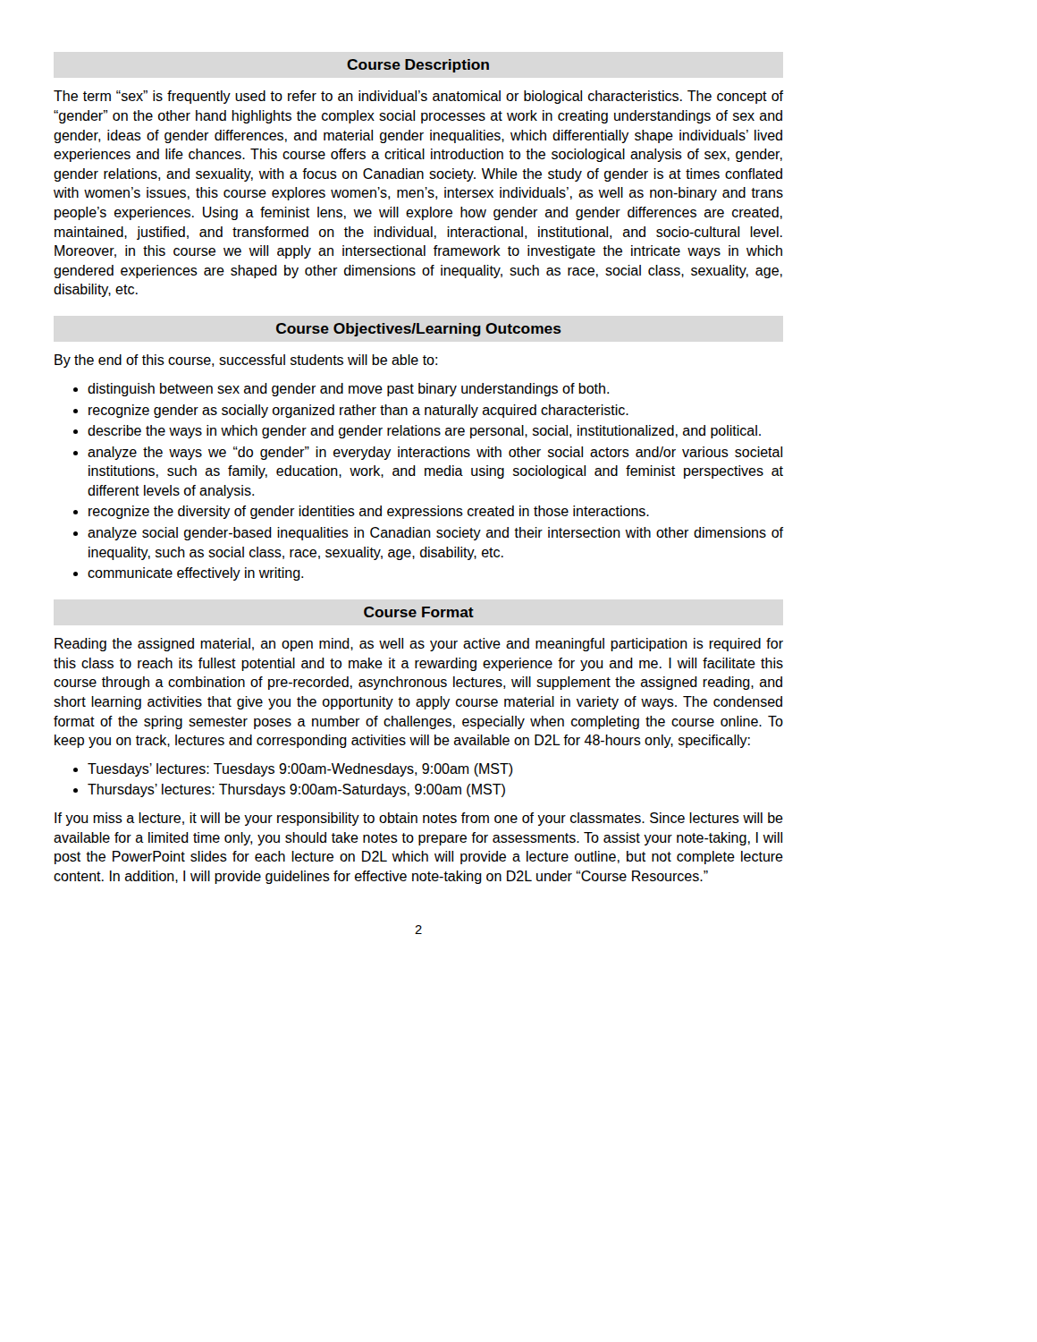Course Description
The term “sex” is frequently used to refer to an individual’s anatomical or biological characteristics. The concept of “gender” on the other hand highlights the complex social processes at work in creating understandings of sex and gender, ideas of gender differences, and material gender inequalities, which differentially shape individuals’ lived experiences and life chances. This course offers a critical introduction to the sociological analysis of sex, gender, gender relations, and sexuality, with a focus on Canadian society. While the study of gender is at times conflated with women’s issues, this course explores women’s, men’s, intersex individuals’, as well as non-binary and trans people’s experiences. Using a feminist lens, we will explore how gender and gender differences are created, maintained, justified, and transformed on the individual, interactional, institutional, and socio-cultural level. Moreover, in this course we will apply an intersectional framework to investigate the intricate ways in which gendered experiences are shaped by other dimensions of inequality, such as race, social class, sexuality, age, disability, etc.
Course Objectives/Learning Outcomes
By the end of this course, successful students will be able to:
distinguish between sex and gender and move past binary understandings of both.
recognize gender as socially organized rather than a naturally acquired characteristic.
describe the ways in which gender and gender relations are personal, social, institutionalized, and political.
analyze the ways we “do gender” in everyday interactions with other social actors and/or various societal institutions, such as family, education, work, and media using sociological and feminist perspectives at different levels of analysis.
recognize the diversity of gender identities and expressions created in those interactions.
analyze social gender-based inequalities in Canadian society and their intersection with other dimensions of inequality, such as social class, race, sexuality, age, disability, etc.
communicate effectively in writing.
Course Format
Reading the assigned material, an open mind, as well as your active and meaningful participation is required for this class to reach its fullest potential and to make it a rewarding experience for you and me. I will facilitate this course through a combination of pre-recorded, asynchronous lectures, will supplement the assigned reading, and short learning activities that give you the opportunity to apply course material in variety of ways. The condensed format of the spring semester poses a number of challenges, especially when completing the course online. To keep you on track, lectures and corresponding activities will be available on D2L for 48-hours only, specifically:
Tuesdays’ lectures: Tuesdays 9:00am-Wednesdays, 9:00am (MST)
Thursdays’ lectures: Thursdays 9:00am-Saturdays, 9:00am (MST)
If you miss a lecture, it will be your responsibility to obtain notes from one of your classmates. Since lectures will be available for a limited time only, you should take notes to prepare for assessments. To assist your note-taking, I will post the PowerPoint slides for each lecture on D2L which will provide a lecture outline, but not complete lecture content. In addition, I will provide guidelines for effective note-taking on D2L under “Course Resources.”
2